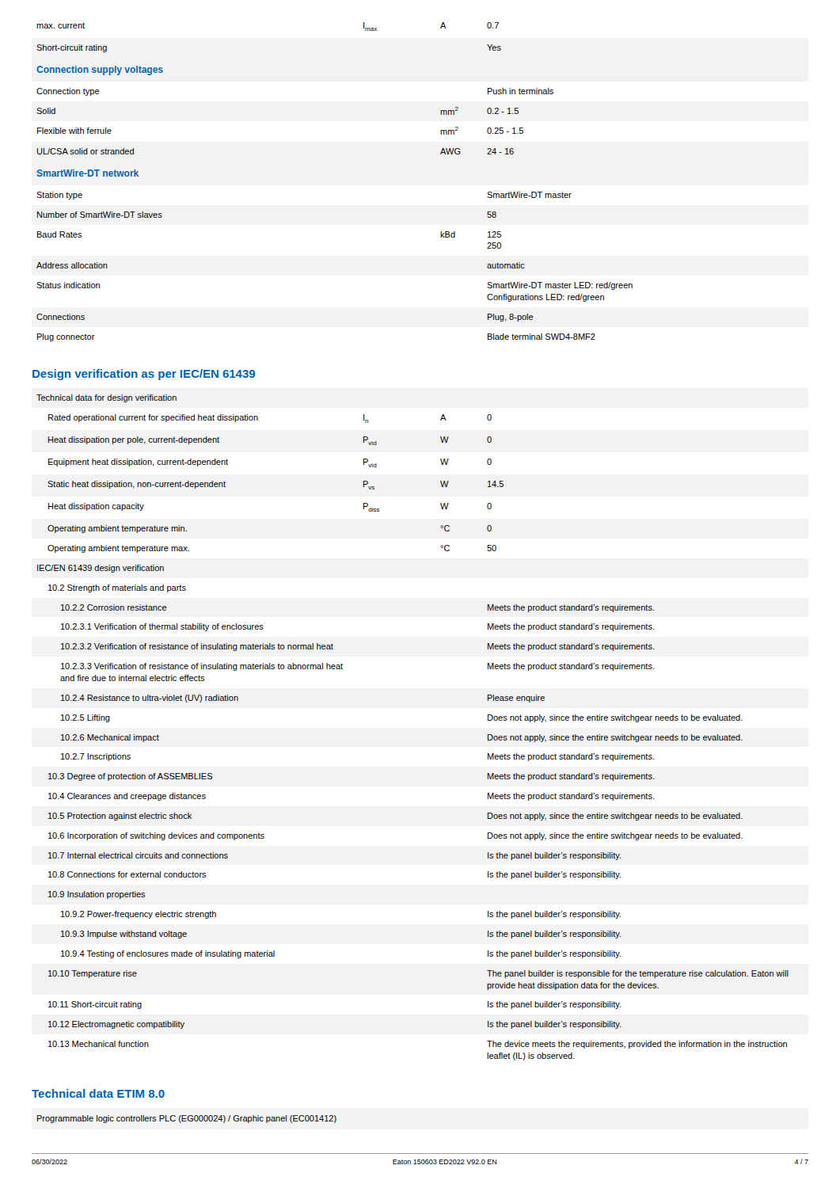| max. current | I max | A | 0.7 |
| Short-circuit rating | | | Yes |
| Connection supply voltages |
| Connection type | | | Push in terminals |
| Solid | | mm 2 | 0.2 - 1.5 |
| Flexible with ferrule | | mm 2 | 0.25 - 1.5 |
| UL/CSA solid or stranded | | AWG | 24 - 16 |
| SmartWire-DT network |
| Station type | | | SmartWire-DT master |
| Number of SmartWire-DT slaves | | | 58 |
| Baud Rates | | kBd | 125 250 |
| Address allocation | | | automatic |
| Status indication | | | SmartWire-DT master LED: red/green Configurations LED: red/green |
| Connections | | | Plug, 8-pole |
| Plug connector | | | Blade terminal SWD4-8MF2 |
Design verification as per IEC/EN 61439
| Technical data for design verification | | | |
| Rated operational current for specified heat dissipation | I n | A | 0 |
| Heat dissipation per pole, current-dependent | P vid | W | 0 |
| Equipment heat dissipation, current-dependent | P vid | W | 0 |
| Static heat dissipation, non-current-dependent | P vs | W | 14.5 |
| Heat dissipation capacity | P diss | W | 0 |
| Operating ambient temperature min. | | °C | 0 |
| Operating ambient temperature max. | | °C | 50 |
| IEC/EN 61439 design verification | | | |
| 10.2 Strength of materials and parts | | | |
| 10.2.2 Corrosion resistance | | | Meets the product standard’s requirements. |
| 10.2.3.1 Verification of thermal stability of enclosures | | | Meets the product standard’s requirements. |
| 10.2.3.2 Verification of resistance of insulating materials to normal heat | | | Meets the product standard’s requirements. |
| 10.2.3.3 Verification of resistance of insulating materials to abnormal heat and fire due to internal electric effects | | | Meets the product standard’s requirements. |
| 10.2.4 Resistance to ultra-violet (UV) radiation | | | Please enquire |
| 10.2.5 Lifting | | | Does not apply, since the entire switchgear needs to be evaluated. |
| 10.2.6 Mechanical impact | | | Does not apply, since the entire switchgear needs to be evaluated. |
| 10.2.7 Inscriptions | | | Meets the product standard’s requirements. |
| 10.3 Degree of protection of ASSEMBLIES | | | Meets the product standard’s requirements. |
| 10.4 Clearances and creepage distances | | | Meets the product standard’s requirements. |
| 10.5 Protection against electric shock | | | Does not apply, since the entire switchgear needs to be evaluated. |
| 10.6 Incorporation of switching devices and components | | | Does not apply, since the entire switchgear needs to be evaluated. |
| 10.7 Internal electrical circuits and connections | | | Is the panel builder’s responsibility. |
| 10.8 Connections for external conductors | | | Is the panel builder’s responsibility. |
| 10.9 Insulation properties | | | |
| 10.9.2 Power-frequency electric strength | | | Is the panel builder’s responsibility. |
| 10.9.3 Impulse withstand voltage | | | Is the panel builder’s responsibility. |
| 10.9.4 Testing of enclosures made of insulating material | | | Is the panel builder’s responsibility. |
| 10.10 Temperature rise | | | The panel builder is responsible for the temperature rise calculation. Eaton will provide heat dissipation data for the devices. |
| 10.11 Short-circuit rating | | | Is the panel builder’s responsibility. |
| 10.12 Electromagnetic compatibility | | | Is the panel builder’s responsibility. |
| 10.13 Mechanical function | | | The device meets the requirements, provided the information in the instruction leaflet (IL) is observed. |
Technical data ETIM 8.0
| Programmable logic controllers PLC (EG000024) / Graphic panel (EC001412) |
06/30/2022 Eaton 150603 ED2022 V92.0 EN 4 / 7